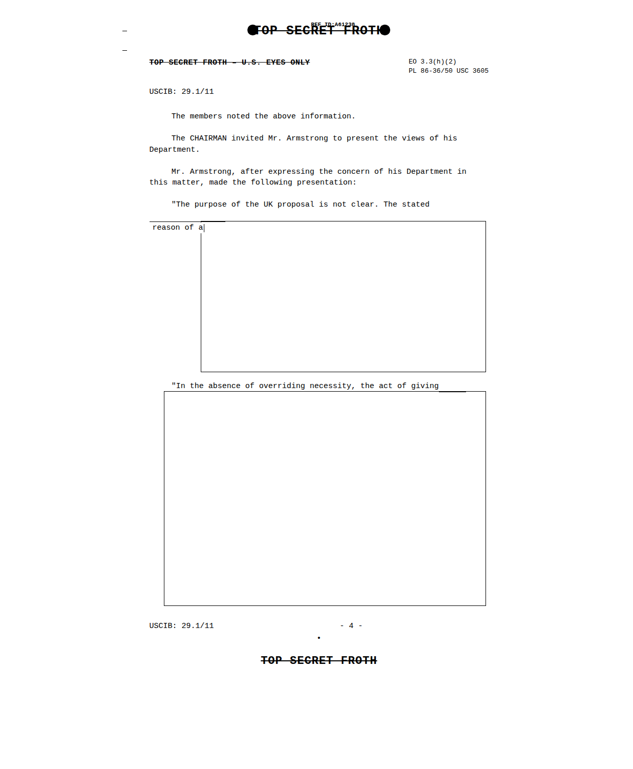TOP SECRET FROTH REF ID:A61238
TOP SECRET FROTH – U.S. EYES ONLY
EO 3.3(h)(2)
PL 86-36/50 USC 3605
USCIB: 29.1/11
The members noted the above information.
The CHAIRMAN invited Mr. Armstrong to present the views of his Department.
Mr. Armstrong, after expressing the concern of his Department in this matter, made the following presentation:
"The purpose of the UK proposal is not clear. The stated
reason of a
"In the absence of overriding necessity, the act of giving
USCIB: 29.1/11
- 4 -
•
TOP SECRET FROTH